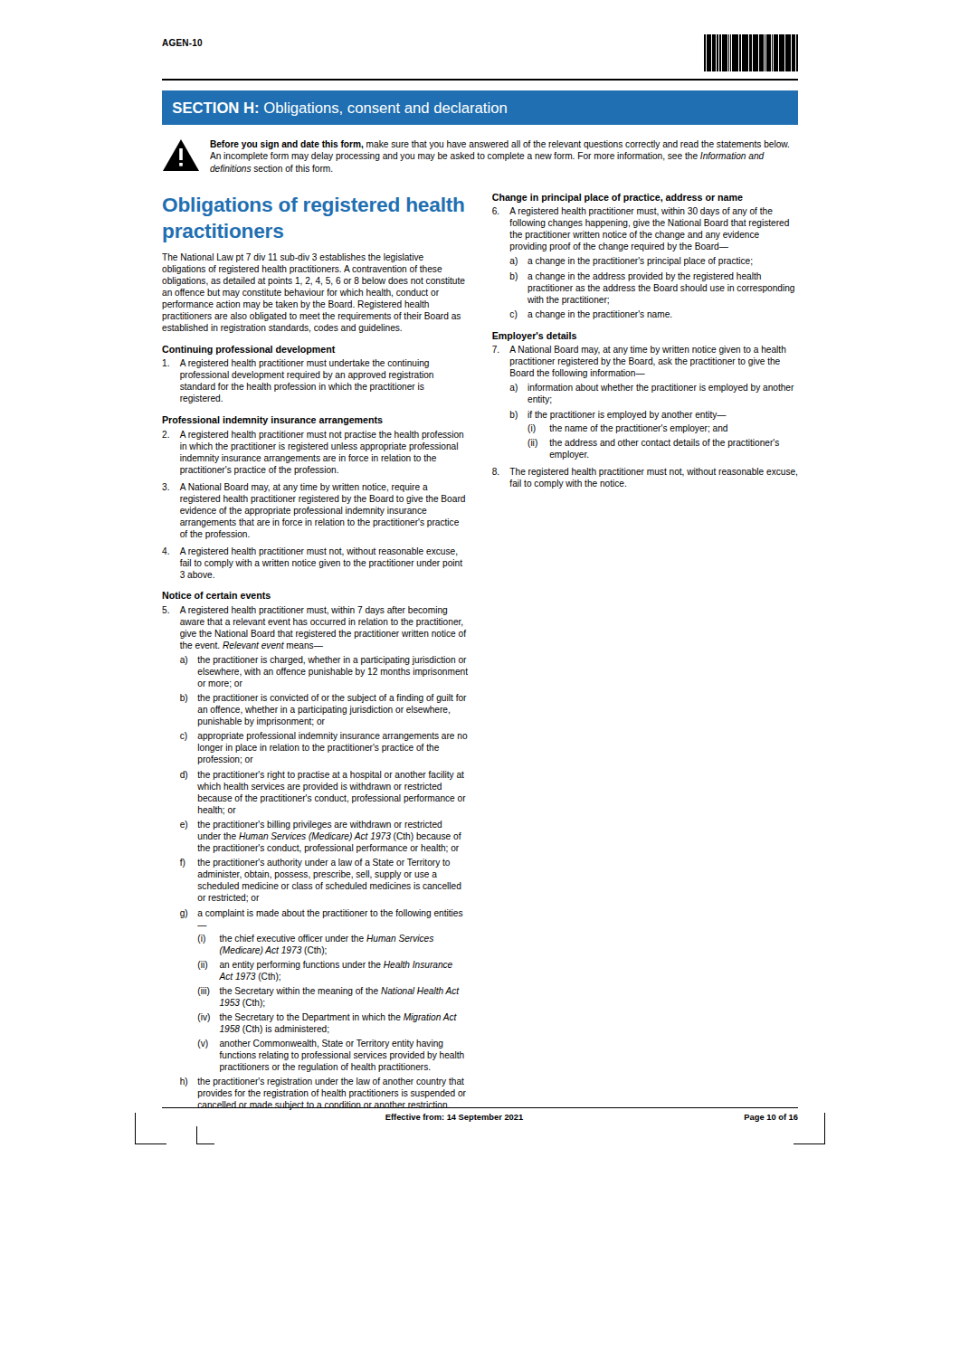AGEN-10
SECTION H: Obligations, consent and declaration
Before you sign and date this form, make sure that you have answered all of the relevant questions correctly and read the statements below. An incomplete form may delay processing and you may be asked to complete a new form. For more information, see the Information and definitions section of this form.
Obligations of registered health practitioners
The National Law pt 7 div 11 sub-div 3 establishes the legislative obligations of registered health practitioners. A contravention of these obligations, as detailed at points 1, 2, 4, 5, 6 or 8 below does not constitute an offence but may constitute behaviour for which health, conduct or performance action may be taken by the Board. Registered health practitioners are also obligated to meet the requirements of their Board as established in registration standards, codes and guidelines.
Continuing professional development
A registered health practitioner must undertake the continuing professional development required by an approved registration standard for the health profession in which the practitioner is registered.
Professional indemnity insurance arrangements
A registered health practitioner must not practise the health profession in which the practitioner is registered unless appropriate professional indemnity insurance arrangements are in force in relation to the practitioner's practice of the profession.
A National Board may, at any time by written notice, require a registered health practitioner registered by the Board to give the Board evidence of the appropriate professional indemnity insurance arrangements that are in force in relation to the practitioner's practice of the profession.
A registered health practitioner must not, without reasonable excuse, fail to comply with a written notice given to the practitioner under point 3 above.
Notice of certain events
A registered health practitioner must, within 7 days after becoming aware that a relevant event has occurred in relation to the practitioner, give the National Board that registered the practitioner written notice of the event. Relevant event means—
the practitioner is charged, whether in a participating jurisdiction or elsewhere, with an offence punishable by 12 months imprisonment or more; or
the practitioner is convicted of or the subject of a finding of guilt for an offence, whether in a participating jurisdiction or elsewhere, punishable by imprisonment; or
appropriate professional indemnity insurance arrangements are no longer in place in relation to the practitioner's practice of the profession; or
the practitioner's right to practise at a hospital or another facility at which health services are provided is withdrawn or restricted because of the practitioner's conduct, professional performance or health; or
the practitioner's billing privileges are withdrawn or restricted under the Human Services (Medicare) Act 1973 (Cth) because of the practitioner's conduct, professional performance or health; or
the practitioner's authority under a law of a State or Territory to administer, obtain, possess, prescribe, sell, supply or use a scheduled medicine or class of scheduled medicines is cancelled or restricted; or
a complaint is made about the practitioner to the following entities—
the chief executive officer under the Human Services (Medicare) Act 1973 (Cth);
an entity performing functions under the Health Insurance Act 1973 (Cth);
the Secretary within the meaning of the National Health Act 1953 (Cth);
the Secretary to the Department in which the Migration Act 1958 (Cth) is administered;
another Commonwealth, State or Territory entity having functions relating to professional services provided by health practitioners or the regulation of health practitioners.
the practitioner's registration under the law of another country that provides for the registration of health practitioners is suspended or cancelled or made subject to a condition or another restriction.
Change in principal place of practice, address or name
A registered health practitioner must, within 30 days of any of the following changes happening, give the National Board that registered the practitioner written notice of the change and any evidence providing proof of the change required by the Board—
a change in the practitioner's principal place of practice;
a change in the address provided by the registered health practitioner as the address the Board should use in corresponding with the practitioner;
a change in the practitioner's name.
Employer's details
A National Board may, at any time by written notice given to a health practitioner registered by the Board, ask the practitioner to give the Board the following information—
information about whether the practitioner is employed by another entity;
if the practitioner is employed by another entity—
the name of the practitioner's employer; and
the address and other contact details of the practitioner's employer.
The registered health practitioner must not, without reasonable excuse, fail to comply with the notice.
Effective from: 14 September 2021
Page 10 of 16